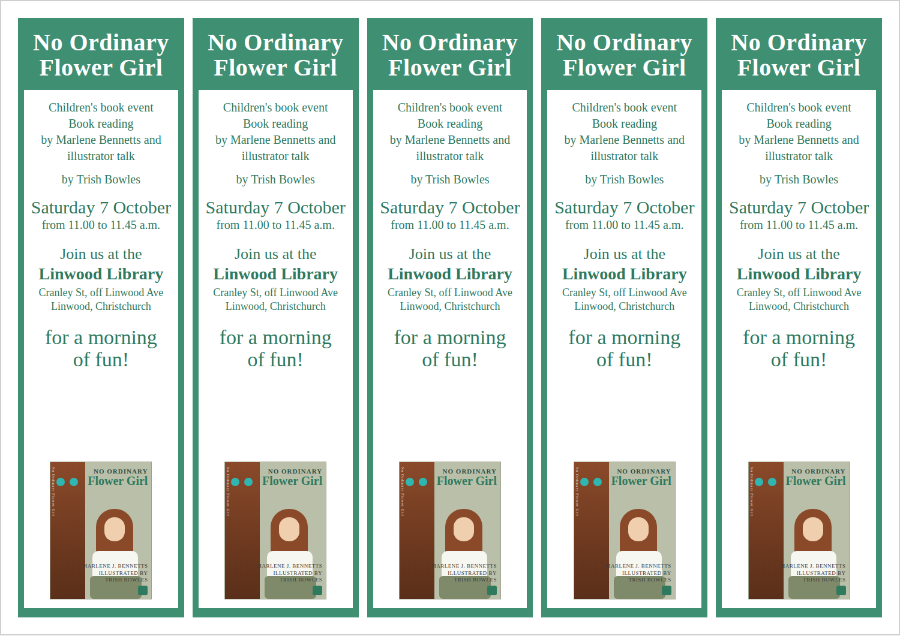No Ordinary
Flower Girl
Children's book event
Book reading
by Marlene Bennetts and
illustrator talk
by Trish Bowles
Saturday 7 October
from 11.00 to 11.45 a.m.
Join us at the
Linwood Library
Cranley St, off Linwood Ave
Linwood, Christchurch
for a morning
of fun!
No Ordinary Flower Girl
No Ordinary Flower Girl
Marlene J. Bennetts
Illustrated by
Trish Bowles
No Ordinary
Flower Girl
Children's book event
Book reading
by Marlene Bennetts and
illustrator talk
by Trish Bowles
Saturday 7 October
from 11.00 to 11.45 a.m.
Join us at the
Linwood Library
Cranley St, off Linwood Ave
Linwood, Christchurch
for a morning
of fun!
No Ordinary Flower Girl
No Ordinary Flower Girl
Marlene J. Bennetts
Illustrated by
Trish Bowles
No Ordinary
Flower Girl
Children's book event
Book reading
by Marlene Bennetts and
illustrator talk
by Trish Bowles
Saturday 7 October
from 11.00 to 11.45 a.m.
Join us at the
Linwood Library
Cranley St, off Linwood Ave
Linwood, Christchurch
for a morning
of fun!
No Ordinary Flower Girl
No Ordinary Flower Girl
Marlene J. Bennetts
Illustrated by
Trish Bowles
No Ordinary
Flower Girl
Children's book event
Book reading
by Marlene Bennetts and
illustrator talk
by Trish Bowles
Saturday 7 October
from 11.00 to 11.45 a.m.
Join us at the
Linwood Library
Cranley St, off Linwood Ave
Linwood, Christchurch
for a morning
of fun!
No Ordinary Flower Girl
No Ordinary Flower Girl
Marlene J. Bennetts
Illustrated by
Trish Bowles
No Ordinary
Flower Girl
Children's book event
Book reading
by Marlene Bennetts and
illustrator talk
by Trish Bowles
Saturday 7 October
from 11.00 to 11.45 a.m.
Join us at the
Linwood Library
Cranley St, off Linwood Ave
Linwood, Christchurch
for a morning
of fun!
No Ordinary Flower Girl
No Ordinary Flower Girl
Marlene J. Bennetts
Illustrated by
Trish Bowles